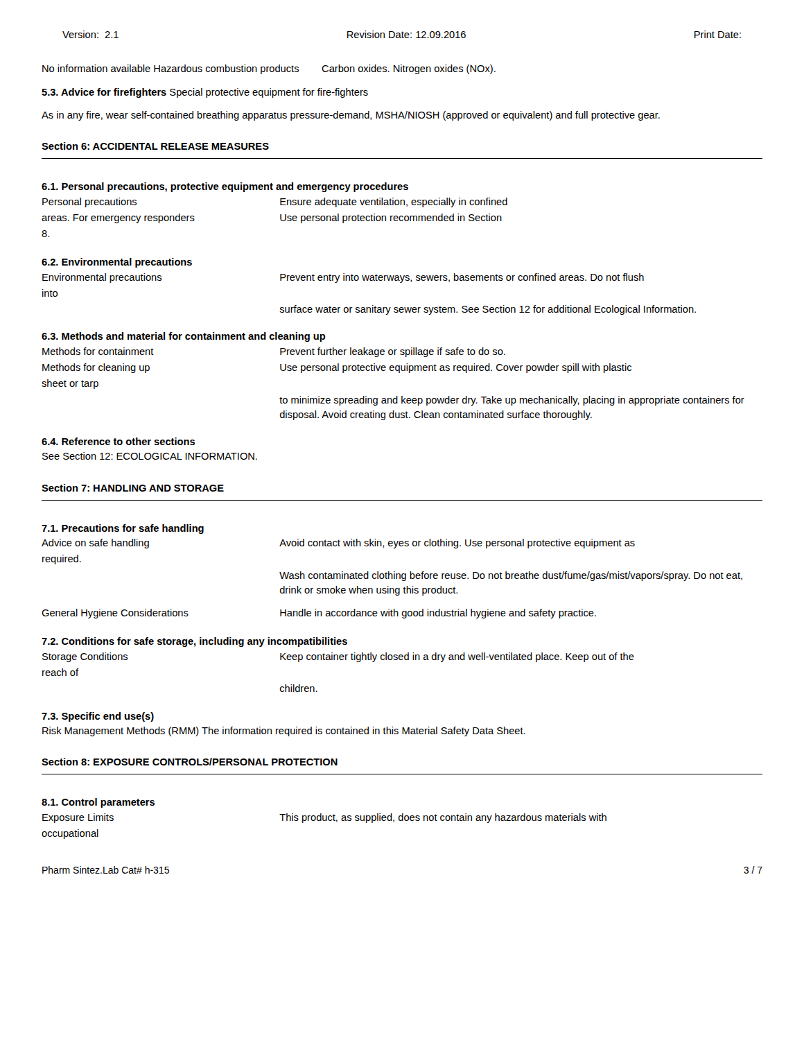Version: 2.1 Revision Date: 12.09.2016 Print Date:
No information available Hazardous combustion products Carbon oxides. Nitrogen oxides (NOx).
5.3. Advice for firefighters Special protective equipment for fire-fighters
As in any fire, wear self-contained breathing apparatus pressure-demand, MSHA/NIOSH (approved or equivalent) and full protective gear.
Section 6: ACCIDENTAL RELEASE MEASURES
6.1. Personal precautions, protective equipment and emergency procedures
| Personal precautions | Ensure adequate ventilation, especially in confined |
| areas. For emergency responders | Use personal protection recommended in Section |
| 8. | |
6.2. Environmental precautions
| Environmental precautions | Prevent entry into waterways, sewers, basements or confined areas. Do not flush |
| into | |
surface water or sanitary sewer system. See Section 12 for additional Ecological Information.
6.3. Methods and material for containment and cleaning up
| Methods for containment | Prevent further leakage or spillage if safe to do so. |
| Methods for cleaning up | Use personal protective equipment as required. Cover powder spill with plastic |
| sheet or tarp | |
to minimize spreading and keep powder dry. Take up mechanically, placing in appropriate containers for disposal. Avoid creating dust. Clean contaminated surface thoroughly.
6.4. Reference to other sections
See Section 12: ECOLOGICAL INFORMATION.
Section 7: HANDLING AND STORAGE
7.1. Precautions for safe handling
| Advice on safe handling | Avoid contact with skin, eyes or clothing. Use personal protective equipment as |
| required. | |
Wash contaminated clothing before reuse. Do not breathe dust/fume/gas/mist/vapors/spray. Do not eat, drink or smoke when using this product.
| General Hygiene Considerations | Handle in accordance with good industrial hygiene and safety practice. |
7.2. Conditions for safe storage, including any incompatibilities
| Storage Conditions | Keep container tightly closed in a dry and well-ventilated place. Keep out of the |
| reach of | |
children.
7.3. Specific end use(s)
Risk Management Methods (RMM) The information required is contained in this Material Safety Data Sheet.
Section 8: EXPOSURE CONTROLS/PERSONAL PROTECTION
8.1. Control parameters
| Exposure Limits | This product, as supplied, does not contain any hazardous materials with |
| occupational | |
Pharm Sintez.Lab Cat# h-315 3 / 7